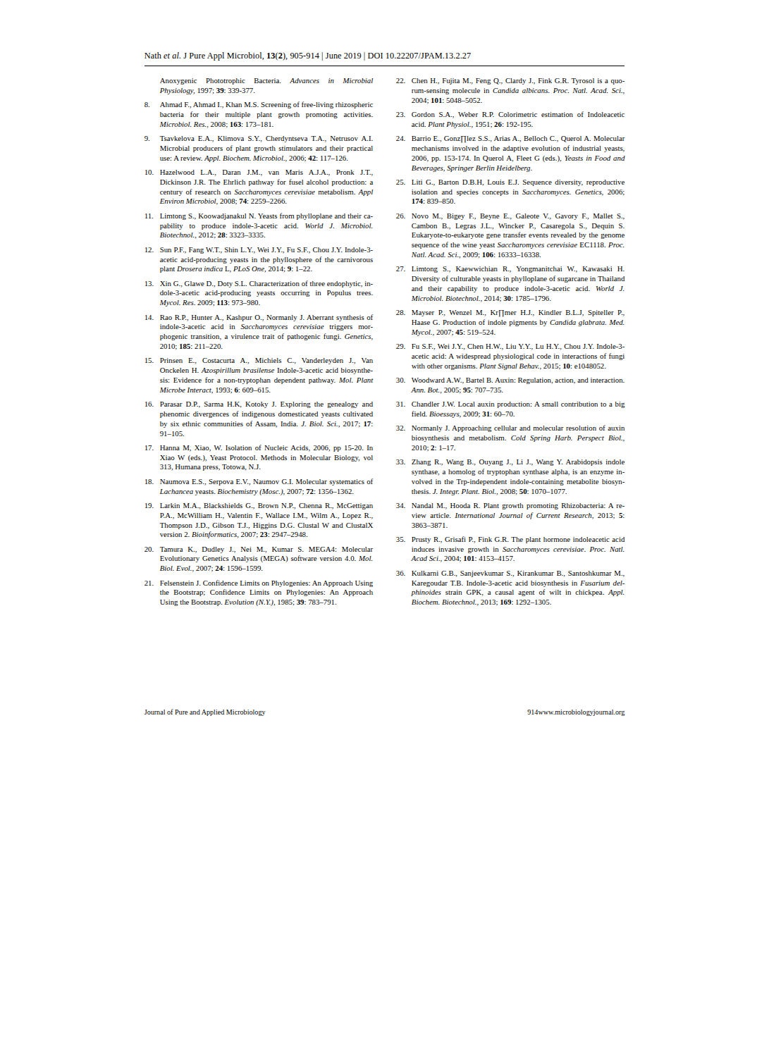Nath et al. J Pure Appl Microbiol, 13(2), 905-914 | June 2019 | DOI 10.22207/JPAM.13.2.27
Anoxygenic Phototrophic Bacteria. Advances in Microbial Physiology, 1997; 39: 339-377.
8. Ahmad F., Ahmad I., Khan M.S. Screening of free-living rhizospheric bacteria for their multiple plant growth promoting activities. Microbiol. Res., 2008; 163: 173–181.
9. Tsavkelova E.A., Klimova S.Y., Cherdyntseva T.A., Netrusov A.I. Microbial producers of plant growth stimulators and their practical use: A review. Appl. Biochem. Microbiol., 2006; 42: 117–126.
10. Hazelwood L.A., Daran J.M., van Maris A.J.A., Pronk J.T., Dickinson J.R. The Ehrlich pathway for fusel alcohol production: a century of research on Saccharomyces cerevisiae metabolism. Appl Environ Microbiol, 2008; 74: 2259–2266.
11. Limtong S., Koowadjanakul N. Yeasts from phylloplane and their capability to produce indole-3-acetic acid. World J. Microbiol. Biotechnol., 2012; 28: 3323–3335.
12. Sun P.F., Fang W.T., Shin L.Y., Wei J.Y., Fu S.F., Chou J.Y. Indole-3-acetic acid-producing yeasts in the phyllosphere of the carnivorous plant Drosera indica L, PLoS One, 2014; 9: 1–22.
13. Xin G., Glawe D., Doty S.L. Characterization of three endophytic, indole-3-acetic acid-producing yeasts occurring in Populus trees. Mycol. Res. 2009; 113: 973–980.
14. Rao R.P., Hunter A., Kashpur O., Normanly J. Aberrant synthesis of indole-3-acetic acid in Saccharomyces cerevisiae triggers morphogenic transition, a virulence trait of pathogenic fungi. Genetics, 2010; 185: 211–220.
15. Prinsen E., Costacurta A., Michiels C., Vanderleyden J., Van Onckelen H. Azospirillum brasilense Indole-3-acetic acid biosynthesis: Evidence for a non-tryptophan dependent pathway. Mol. Plant Microbe Interact, 1993; 6: 609–615.
16. Parasar D.P., Sarma H.K, Kotoky J. Exploring the genealogy and phenomic divergences of indigenous domesticated yeasts cultivated by six ethnic communities of Assam, India. J. Biol. Sci., 2017; 17: 91–105.
17. Hanna M, Xiao, W. Isolation of Nucleic Acids, 2006, pp 15-20. In Xiao W (eds.), Yeast Protocol. Methods in Molecular Biology, vol 313, Humana press, Totowa, N.J.
18. Naumova E.S., Serpova E.V., Naumov G.I. Molecular systematics of Lachancea yeasts. Biochemistry (Mosc.), 2007; 72: 1356–1362.
19. Larkin M.A., Blackshields G., Brown N.P., Chenna R., McGettigan P.A., McWilliam H., Valentin F., Wallace I.M., Wilm A., Lopez R., Thompson J.D., Gibson T.J., Higgins D.G. Clustal W and ClustalX version 2. Bioinformatics, 2007; 23: 2947–2948.
20. Tamura K., Dudley J., Nei M., Kumar S. MEGA4: Molecular Evolutionary Genetics Analysis (MEGA) software version 4.0. Mol. Biol. Evol., 2007; 24: 1596–1599.
21. Felsenstein J. Confidence Limits on Phylogenies: An Approach Using the Bootstrap; Confidence Limits on Phylogenies: An Approach Using the Bootstrap. Evolution (N.Y.), 1985; 39: 783–791.
22. Chen H., Fujita M., Feng Q., Clardy J., Fink G.R. Tyrosol is a quorum-sensing molecule in Candida albicans. Proc. Natl. Acad. Sci., 2004; 101: 5048–5052.
23. Gordon S.A., Weber R.P. Colorimetric estimation of Indoleacetic acid. Plant Physiol., 1951; 26: 192-195.
24. Barrio E., Gonz∏lez S.S., Arias A., Belloch C., Querol A. Molecular mechanisms involved in the adaptive evolution of industrial yeasts, 2006, pp. 153-174. In Querol A, Fleet G (eds.), Yeasts in Food and Beverages, Springer Berlin Heidelberg.
25. Liti G., Barton D.B.H, Louis E.J. Sequence diversity, reproductive isolation and species concepts in Saccharomyces. Genetics, 2006; 174: 839–850.
26. Novo M., Bigey F., Beyne E., Galeote V., Gavory F., Mallet S., Cambon B., Legras J.L., Wincker P., Casaregola S., Dequin S. Eukaryote-to-eukaryote gene transfer events revealed by the genome sequence of the wine yeast Saccharomyces cerevisiae EC1118. Proc. Natl. Acad. Sci., 2009; 106: 16333–16338.
27. Limtong S., Kaewwichian R., Yongmanitchai W., Kawasaki H. Diversity of culturable yeasts in phylloplane of sugarcane in Thailand and their capability to produce indole-3-acetic acid. World J. Microbiol. Biotechnol., 2014; 30: 1785–1796.
28. Mayser P., Wenzel M., Kr∏mer H.J., Kindler B.L.J, Spiteller P., Haase G. Production of indole pigments by Candida glabrata. Med. Mycol., 2007; 45: 519–524.
29. Fu S.F., Wei J.Y., Chen H.W., Liu Y.Y., Lu H.Y., Chou J.Y. Indole-3-acetic acid: A widespread physiological code in interactions of fungi with other organisms. Plant Signal Behav., 2015; 10: e1048052.
30. Woodward A.W., Bartel B. Auxin: Regulation, action, and interaction. Ann. Bot., 2005; 95: 707–735.
31. Chandler J.W. Local auxin production: A small contribution to a big field. Bioessays, 2009; 31: 60–70.
32. Normanly J. Approaching cellular and molecular resolution of auxin biosynthesis and metabolism. Cold Spring Harb. Perspect Biol., 2010; 2: 1–17.
33. Zhang R., Wang B., Ouyang J., Li J., Wang Y. Arabidopsis indole synthase, a homolog of tryptophan synthase alpha, is an enzyme involved in the Trp-independent indole-containing metabolite biosynthesis. J. Integr. Plant. Biol., 2008; 50: 1070–1077.
34. Nandal M., Hooda R. Plant growth promoting Rhizobacteria: A review article. International Journal of Current Research, 2013; 5: 3863–3871.
35. Prusty R., Grisafi P., Fink G.R. The plant hormone indoleacetic acid induces invasive growth in Saccharomyces cerevisiae. Proc. Natl. Acad Sci., 2004; 101: 4153–4157.
36. Kulkarni G.B., Sanjeevkumar S., Kirankumar B., Santoshkumar M., Karegoudar T.B. Indole-3-acetic acid biosynthesis in Fusarium delphinoides strain GPK, a causal agent of wilt in chickpea. Appl. Biochem. Biotechnol., 2013; 169: 1292–1305.
Journal of Pure and Applied Microbiology
914
www.microbiologyjournal.org